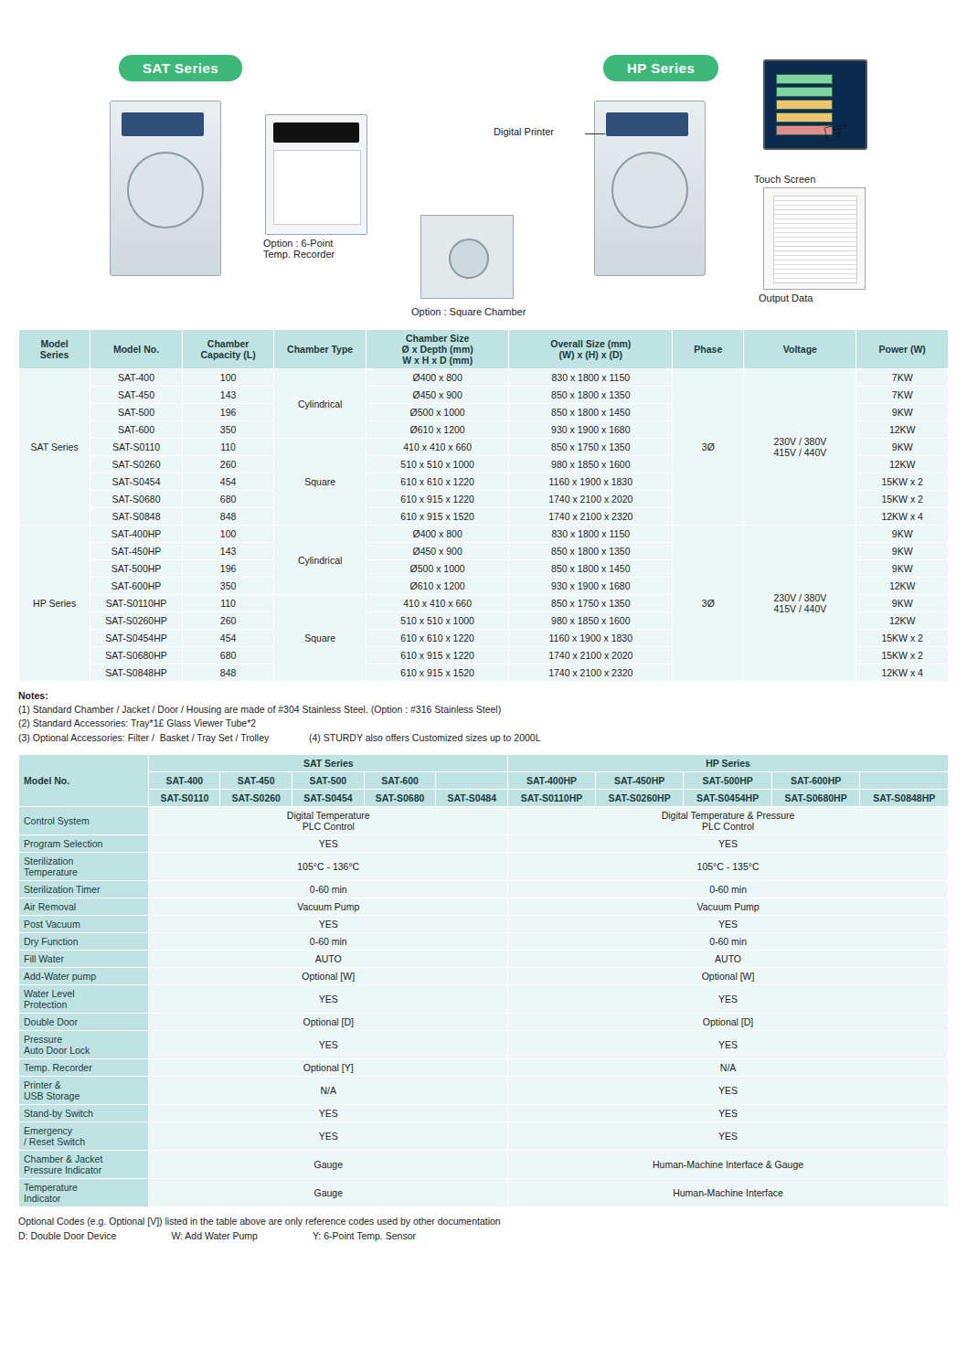SAT Series
HP Series
☞
Digital Printer
Option : 6-Point
Temp. Recorder
Option : Square Chamber
Touch Screen
Output Data
| Model Series | Model No. | Chamber Capacity (L) | Chamber Type | Chamber Size Ø x Depth (mm) W x H x D (mm) | Overall Size (mm) (W) x (H) x (D) | Phase | Voltage | Power (W) |
| --- | --- | --- | --- | --- | --- | --- | --- | --- |
| SAT Series | SAT-400 | 100 | Cylindrical | Ø400 x 800 | 830 x 1800 x 1150 | 3Ø | 230V / 380V 415V / 440V | 7KW |
| SAT-450 | 143 | Ø450 x 900 | 850 x 1800 x 1350 | 7KW |
| SAT-500 | 196 | Ø500 x 1000 | 850 x 1800 x 1450 | 9KW |
| SAT-600 | 350 | Ø610 x 1200 | 930 x 1900 x 1680 | 12KW |
| SAT-S0110 | 110 | Square | 410 x 410 x 660 | 850 x 1750 x 1350 | 9KW |
| SAT-S0260 | 260 | 510 x 510 x 1000 | 980 x 1850 x 1600 | 12KW |
| SAT-S0454 | 454 | 610 x 610 x 1220 | 1160 x 1900 x 1830 | 15KW x 2 |
| SAT-S0680 | 680 | 610 x 915 x 1220 | 1740 x 2100 x 2020 | 15KW x 2 |
| SAT-S0848 | 848 | 610 x 915 x 1520 | 1740 x 2100 x 2320 | 12KW x 4 |
| HP Series | SAT-400HP | 100 | Cylindrical | Ø400 x 800 | 830 x 1800 x 1150 | 3Ø | 230V / 380V 415V / 440V | 9KW |
| SAT-450HP | 143 | Ø450 x 900 | 850 x 1800 x 1350 | 9KW |
| SAT-500HP | 196 | Ø500 x 1000 | 850 x 1800 x 1450 | 9KW |
| SAT-600HP | 350 | Ø610 x 1200 | 930 x 1900 x 1680 | 12KW |
| SAT-S0110HP | 110 | Square | 410 x 410 x 660 | 850 x 1750 x 1350 | 9KW |
| SAT-S0260HP | 260 | 510 x 510 x 1000 | 980 x 1850 x 1600 | 12KW |
| SAT-S0454HP | 454 | 610 x 610 x 1220 | 1160 x 1900 x 1830 | 15KW x 2 |
| SAT-S0680HP | 680 | 610 x 915 x 1220 | 1740 x 2100 x 2020 | 15KW x 2 |
| SAT-S0848HP | 848 | 610 x 915 x 1520 | 1740 x 2100 x 2320 | 12KW x 4 |
Notes:
(1) Standard Chamber / Jacket / Door / Housing are made of #304 Stainless Steel. (Option : #316 Stainless Steel)
(2) Standard Accessories: Tray*1£ Glass Viewer Tube*2
(3) Optional Accessories: Filter / Basket / Tray Set / Trolley (4) STURDY also offers Customized sizes up to 2000L
| Model No. | SAT Series | HP Series |
| --- | --- | --- |
| SAT-400 | SAT-450 | SAT-500 | SAT-600 | | SAT-400HP | SAT-450HP | SAT-500HP | SAT-600HP | |
| SAT-S0110 | SAT-S0260 | SAT-S0454 | SAT-S0680 | SAT-S0484 | SAT-S0110HP | SAT-S0260HP | SAT-S0454HP | SAT-S0680HP | SAT-S0848HP |
| Control System | Digital Temperature PLC Control | Digital Temperature & Pressure PLC Control |
| Program Selection | YES | YES |
| Sterilization Temperature | 105°C - 136°C | 105°C - 135°C |
| Sterilization Timer | 0-60 min | 0-60 min |
| Air Removal | Vacuum Pump | Vacuum Pump |
| Post Vacuum | YES | YES |
| Dry Function | 0-60 min | 0-60 min |
| Fill Water | AUTO | AUTO |
| Add-Water pump | Optional [W] | Optional [W] |
| Water Level Protection | YES | YES |
| Double Door | Optional [D] | Optional [D] |
| Pressure Auto Door Lock | YES | YES |
| Temp. Recorder | Optional [Y] | N/A |
| Printer & USB Storage | N/A | YES |
| Stand-by Switch | YES | YES |
| Emergency / Reset Switch | YES | YES |
| Chamber & Jacket Pressure Indicator | Gauge | Human-Machine Interface & Gauge |
| Temperature Indicator | Gauge | Human-Machine Interface |
Optional Codes (e.g. Optional [V]) listed in the table above are only reference codes used by other documentation
D: Double Door Device W: Add Water Pump Y: 6-Point Temp. Sensor